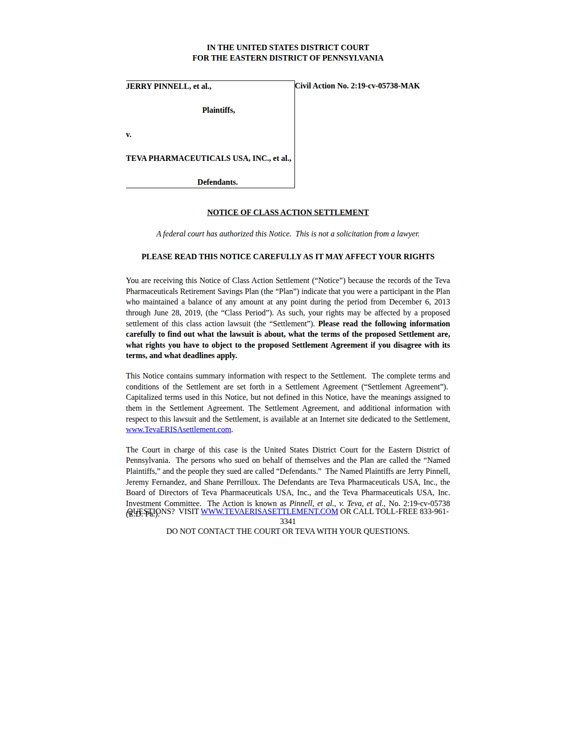IN THE UNITED STATES DISTRICT COURT
FOR THE EASTERN DISTRICT OF PENNSYLVANIA
| JERRY PINNELL, et al., Plaintiffs, v. TEVA PHARMACEUTICALS USA, INC., et al., Defendants. | Civil Action No. 2:19-cv-05738-MAK |
NOTICE OF CLASS ACTION SETTLEMENT
A federal court has authorized this Notice. This is not a solicitation from a lawyer.
PLEASE READ THIS NOTICE CAREFULLY AS IT MAY AFFECT YOUR RIGHTS
You are receiving this Notice of Class Action Settlement (“Notice”) because the records of the Teva Pharmaceuticals Retirement Savings Plan (the “Plan”) indicate that you were a participant in the Plan who maintained a balance of any amount at any point during the period from December 6, 2013 through June 28, 2019, (the “Class Period”). As such, your rights may be affected by a proposed settlement of this class action lawsuit (the “Settlement”). Please read the following information carefully to find out what the lawsuit is about, what the terms of the proposed Settlement are, what rights you have to object to the proposed Settlement Agreement if you disagree with its terms, and what deadlines apply.
This Notice contains summary information with respect to the Settlement. The complete terms and conditions of the Settlement are set forth in a Settlement Agreement (“Settlement Agreement”). Capitalized terms used in this Notice, but not defined in this Notice, have the meanings assigned to them in the Settlement Agreement. The Settlement Agreement, and additional information with respect to this lawsuit and the Settlement, is available at an Internet site dedicated to the Settlement, www.TevaERISAsettlement.com.
The Court in charge of this case is the United States District Court for the Eastern District of Pennsylvania. The persons who sued on behalf of themselves and the Plan are called the “Named Plaintiffs,” and the people they sued are called “Defendants.” The Named Plaintiffs are Jerry Pinnell, Jeremy Fernandez, and Shane Perrilloux. The Defendants are Teva Pharmaceuticals USA, Inc., the Board of Directors of Teva Pharmaceuticals USA, Inc., and the Teva Pharmaceuticals USA, Inc. Investment Committee. The Action is known as Pinnell, et al., v. Teva, et al., No. 2:19-cv-05738 (E.D. Pa.).
QUESTIONS? VISIT WWW.TEVAERISASETTLEMENT.COM OR CALL TOLL-FREE 833-961-3341
DO NOT CONTACT THE COURT OR TEVA WITH YOUR QUESTIONS.